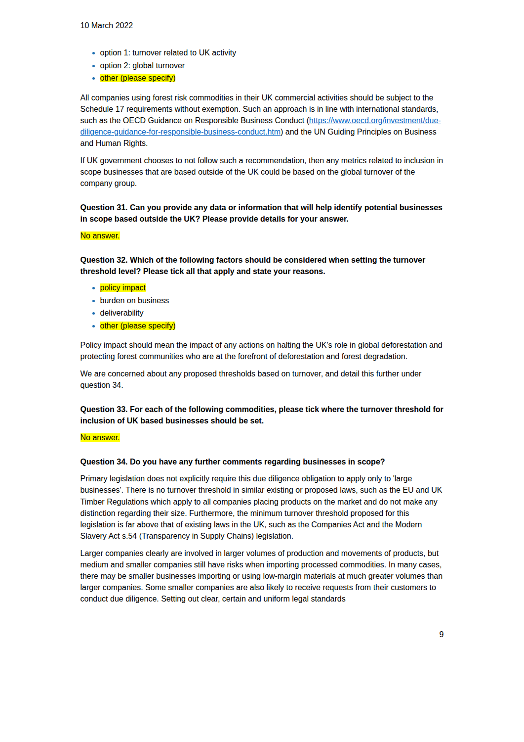10 March 2022
option 1: turnover related to UK activity
option 2: global turnover
other (please specify)
All companies using forest risk commodities in their UK commercial activities should be subject to the Schedule 17 requirements without exemption. Such an approach is in line with international standards, such as the OECD Guidance on Responsible Business Conduct (https://www.oecd.org/investment/due-diligence-guidance-for-responsible-business-conduct.htm) and the UN Guiding Principles on Business and Human Rights.
If UK government chooses to not follow such a recommendation, then any metrics related to inclusion in scope businesses that are based outside of the UK could be based on the global turnover of the company group.
Question 31. Can you provide any data or information that will help identify potential businesses in scope based outside the UK? Please provide details for your answer.
No answer.
Question 32. Which of the following factors should be considered when setting the turnover threshold level? Please tick all that apply and state your reasons.
policy impact
burden on business
deliverability
other (please specify)
Policy impact should mean the impact of any actions on halting the UK's role in global deforestation and protecting forest communities who are at the forefront of deforestation and forest degradation.
We are concerned about any proposed thresholds based on turnover, and detail this further under question 34.
Question 33. For each of the following commodities, please tick where the turnover threshold for inclusion of UK based businesses should be set.
No answer.
Question 34. Do you have any further comments regarding businesses in scope?
Primary legislation does not explicitly require this due diligence obligation to apply only to 'large businesses'. There is no turnover threshold in similar existing or proposed laws, such as the EU and UK Timber Regulations which apply to all companies placing products on the market and do not make any distinction regarding their size. Furthermore, the minimum turnover threshold proposed for this legislation is far above that of existing laws in the UK, such as the Companies Act and the Modern Slavery Act s.54 (Transparency in Supply Chains) legislation.
Larger companies clearly are involved in larger volumes of production and movements of products, but medium and smaller companies still have risks when importing processed commodities. In many cases, there may be smaller businesses importing or using low-margin materials at much greater volumes than larger companies. Some smaller companies are also likely to receive requests from their customers to conduct due diligence. Setting out clear, certain and uniform legal standards
9